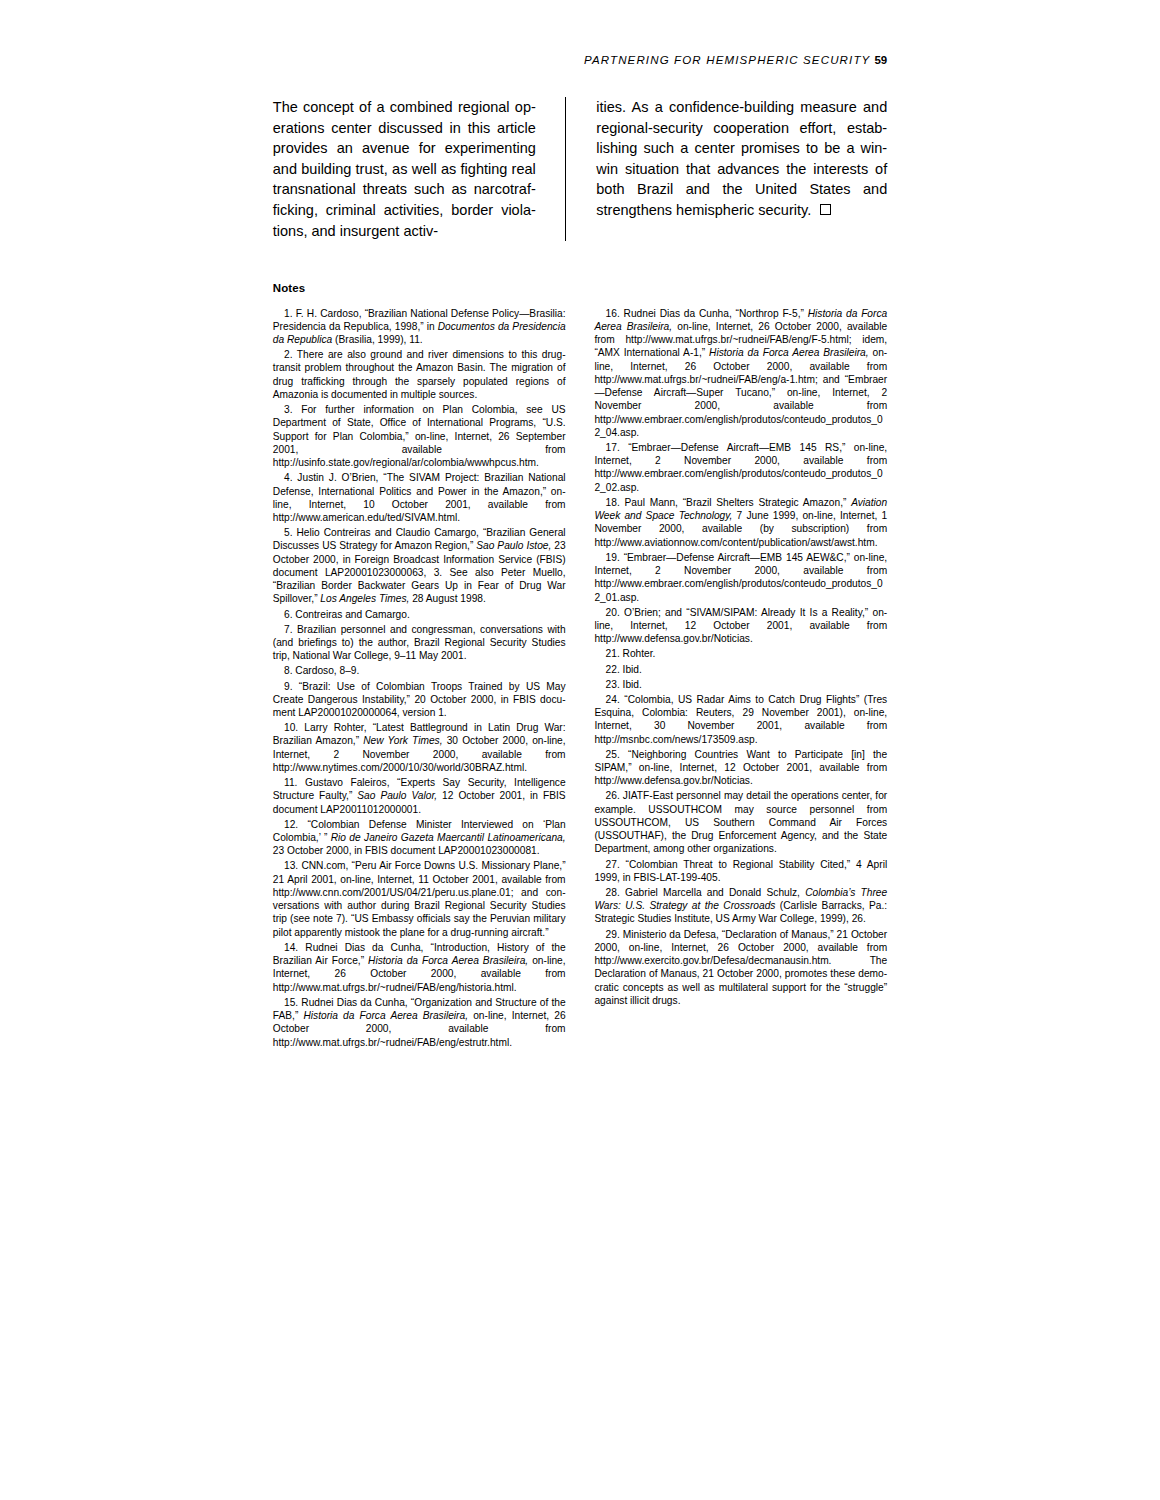PARTNERING FOR HEMISPHERIC SECURITY 59
The concept of a combined regional operations center discussed in this article provides an avenue for experimenting and building trust, as well as fighting real transnational threats such as narcotrafficking, criminal activities, border violations, and insurgent activ-
ities. As a confidence-building measure and regional-security cooperation effort, establishing such a center promises to be a win-win situation that advances the interests of both Brazil and the United States and strengthens hemispheric security.
Notes
1. F. H. Cardoso, “Brazilian National Defense Policy—Brasilia: Presidencia da Republica, 1998,” in Documentos da Presidencia da Republica (Brasilia, 1999), 11.
2. There are also ground and river dimensions to this drug-transit problem throughout the Amazon Basin. The migration of drug trafficking through the sparsely populated regions of Amazonia is documented in multiple sources.
3. For further information on Plan Colombia, see US Department of State, Office of International Programs, “U.S. Support for Plan Colombia,” on-line, Internet, 26 September 2001, available from http://usinfo.state.gov/regional/ar/colombia/wwwhpcus.htm.
4. Justin J. O’Brien, “The SIVAM Project: Brazilian National Defense, International Politics and Power in the Amazon,” on-line, Internet, 10 October 2001, available from http://www.american.edu/ted/SIVAM.html.
5. Helio Contreiras and Claudio Camargo, “Brazilian General Discusses US Strategy for Amazon Region,” Sao Paulo Istoe, 23 October 2000, in Foreign Broadcast Information Service (FBIS) document LAP20001023000063, 3. See also Peter Muello, “Brazilian Border Backwater Gears Up in Fear of Drug War Spillover,” Los Angeles Times, 28 August 1998.
6. Contreiras and Camargo.
7. Brazilian personnel and congressman, conversations with (and briefings to) the author, Brazil Regional Security Studies trip, National War College, 9–11 May 2001.
8. Cardoso, 8–9.
9. “Brazil: Use of Colombian Troops Trained by US May Create Dangerous Instability,” 20 October 2000, in FBIS document LAP20001020000064, version 1.
10. Larry Rohter, “Latest Battleground in Latin Drug War: Brazilian Amazon,” New York Times, 30 October 2000, on-line, Internet, 2 November 2000, available from http://www.nytimes.com/2000/10/30/world/30BRAZ.html.
11. Gustavo Faleiros, “Experts Say Security, Intelligence Structure Faulty,” Sao Paulo Valor, 12 October 2001, in FBIS document LAP20011012000001.
12. “Colombian Defense Minister Interviewed on ‘Plan Colombia,’ ” Rio de Janeiro Gazeta Maercantil Latinoamericana, 23 October 2000, in FBIS document LAP20001023000081.
13. CNN.com, “Peru Air Force Downs U.S. Missionary Plane,” 21 April 2001, on-line, Internet, 11 October 2001, available from http://www.cnn.com/2001/US/04/21/peru.us.plane.01; and conversations with author during Brazil Regional Security Studies trip (see note 7). “US Embassy officials say the Peruvian military pilot apparently mistook the plane for a drug-running aircraft.”
14. Rudnei Dias da Cunha, “Introduction, History of the Brazilian Air Force,” Historia da Forca Aerea Brasileira, on-line, Internet, 26 October 2000, available from http://www.mat.ufrgs.br/~rudnei/FAB/eng/historia.html.
15. Rudnei Dias da Cunha, “Organization and Structure of the FAB,” Historia da Forca Aerea Brasileira, on-line, Internet, 26 October 2000, available from http://www.mat.ufrgs.br/~rudnei/FAB/eng/estrutr.html.
16. Rudnei Dias da Cunha, “Northrop F-5,” Historia da Forca Aerea Brasileira, on-line, Internet, 26 October 2000, available from http://www.mat.ufrgs.br/~rudnei/FAB/eng/F-5.html; idem, “AMX International A-1,” Historia da Forca Aerea Brasileira, on-line, Internet, 26 October 2000, available from http://www.mat.ufrgs.br/~rudnei/FAB/eng/a-1.htm; and “Embraer—Defense Aircraft—Super Tucano,” on-line, Internet, 2 November 2000, available from http://www.embraer.com/english/produtos/conteudo_produtos_02_04.asp.
17. “Embraer—Defense Aircraft—EMB 145 RS,” on-line, Internet, 2 November 2000, available from http://www.embraer.com/english/produtos/conteudo_produtos_02_02.asp.
18. Paul Mann, “Brazil Shelters Strategic Amazon,” Aviation Week and Space Technology, 7 June 1999, on-line, Internet, 1 November 2000, available (by subscription) from http://www.aviationnow.com/content/publication/awst/awst.htm.
19. “Embraer—Defense Aircraft—EMB 145 AEW&C,” on-line, Internet, 2 November 2000, available from http://www.embraer.com/english/produtos/conteudo_produtos_02_01.asp.
20. O’Brien; and “SIVAM/SIPAM: Already It Is a Reality,” on-line, Internet, 12 October 2001, available from http://www.defensa.gov.br/Noticias.
21. Rohter.
22. Ibid.
23. Ibid.
24. “Colombia, US Radar Aims to Catch Drug Flights” (Tres Esquina, Colombia: Reuters, 29 November 2001), on-line, Internet, 30 November 2001, available from http://msnbc.com/news/173509.asp.
25. “Neighboring Countries Want to Participate [in] the SIPAM,” on-line, Internet, 12 October 2001, available from http://www.defensa.gov.br/Noticias.
26. JIATF-East personnel may detail the operations center, for example. USSOUTHCOM may source personnel from USSOUTHCOM, US Southern Command Air Forces (USSOUTHAF), the Drug Enforcement Agency, and the State Department, among other organizations.
27. “Colombian Threat to Regional Stability Cited,” 4 April 1999, in FBIS-LAT-199-405.
28. Gabriel Marcella and Donald Schulz, Colombia’s Three Wars: U.S. Strategy at the Crossroads (Carlisle Barracks, Pa.: Strategic Studies Institute, US Army War College, 1999), 26.
29. Ministerio da Defesa, “Declaration of Manaus,” 21 October 2000, on-line, Internet, 26 October 2000, available from http://www.exercito.gov.br/Defesa/decmanausin.htm. The Declaration of Manaus, 21 October 2000, promotes these democratic concepts as well as multilateral support for the “struggle” against illicit drugs.